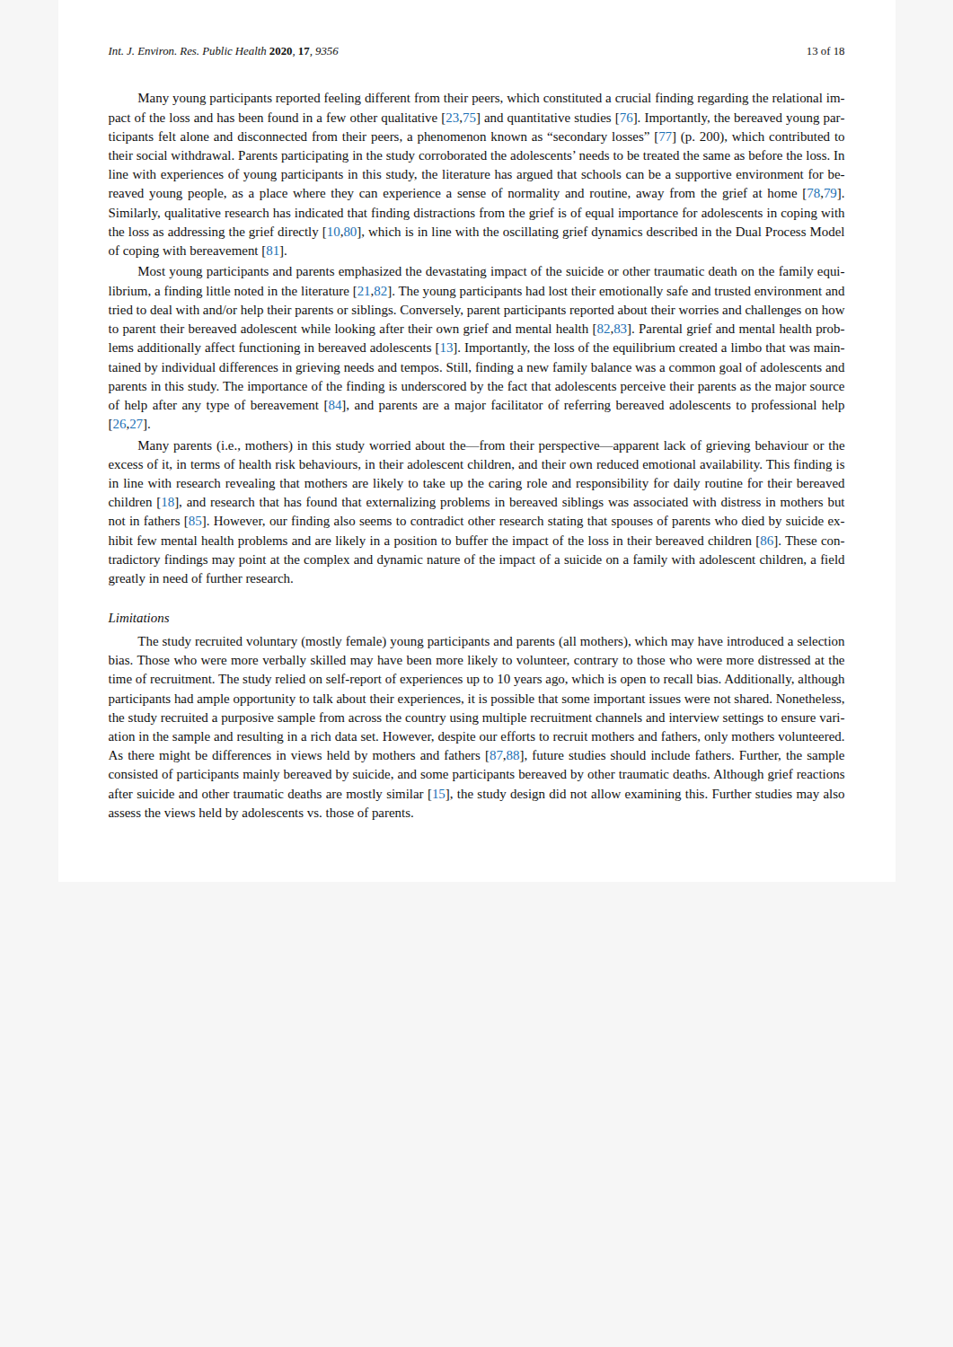Int. J. Environ. Res. Public Health 2020, 17, 9356 13 of 18
Many young participants reported feeling different from their peers, which constituted a crucial finding regarding the relational impact of the loss and has been found in a few other qualitative [23,75] and quantitative studies [76]. Importantly, the bereaved young participants felt alone and disconnected from their peers, a phenomenon known as “secondary losses” [77] (p. 200), which contributed to their social withdrawal. Parents participating in the study corroborated the adolescents’ needs to be treated the same as before the loss. In line with experiences of young participants in this study, the literature has argued that schools can be a supportive environment for bereaved young people, as a place where they can experience a sense of normality and routine, away from the grief at home [78,79]. Similarly, qualitative research has indicated that finding distractions from the grief is of equal importance for adolescents in coping with the loss as addressing the grief directly [10,80], which is in line with the oscillating grief dynamics described in the Dual Process Model of coping with bereavement [81].
Most young participants and parents emphasized the devastating impact of the suicide or other traumatic death on the family equilibrium, a finding little noted in the literature [21,82]. The young participants had lost their emotionally safe and trusted environment and tried to deal with and/or help their parents or siblings. Conversely, parent participants reported about their worries and challenges on how to parent their bereaved adolescent while looking after their own grief and mental health [82,83]. Parental grief and mental health problems additionally affect functioning in bereaved adolescents [13]. Importantly, the loss of the equilibrium created a limbo that was maintained by individual differences in grieving needs and tempos. Still, finding a new family balance was a common goal of adolescents and parents in this study. The importance of the finding is underscored by the fact that adolescents perceive their parents as the major source of help after any type of bereavement [84], and parents are a major facilitator of referring bereaved adolescents to professional help [26,27].
Many parents (i.e., mothers) in this study worried about the—from their perspective—apparent lack of grieving behaviour or the excess of it, in terms of health risk behaviours, in their adolescent children, and their own reduced emotional availability. This finding is in line with research revealing that mothers are likely to take up the caring role and responsibility for daily routine for their bereaved children [18], and research that has found that externalizing problems in bereaved siblings was associated with distress in mothers but not in fathers [85]. However, our finding also seems to contradict other research stating that spouses of parents who died by suicide exhibit few mental health problems and are likely in a position to buffer the impact of the loss in their bereaved children [86]. These contradictory findings may point at the complex and dynamic nature of the impact of a suicide on a family with adolescent children, a field greatly in need of further research.
Limitations
The study recruited voluntary (mostly female) young participants and parents (all mothers), which may have introduced a selection bias. Those who were more verbally skilled may have been more likely to volunteer, contrary to those who were more distressed at the time of recruitment. The study relied on self-report of experiences up to 10 years ago, which is open to recall bias. Additionally, although participants had ample opportunity to talk about their experiences, it is possible that some important issues were not shared. Nonetheless, the study recruited a purposive sample from across the country using multiple recruitment channels and interview settings to ensure variation in the sample and resulting in a rich data set. However, despite our efforts to recruit mothers and fathers, only mothers volunteered. As there might be differences in views held by mothers and fathers [87,88], future studies should include fathers. Further, the sample consisted of participants mainly bereaved by suicide, and some participants bereaved by other traumatic deaths. Although grief reactions after suicide and other traumatic deaths are mostly similar [15], the study design did not allow examining this. Further studies may also assess the views held by adolescents vs. those of parents.